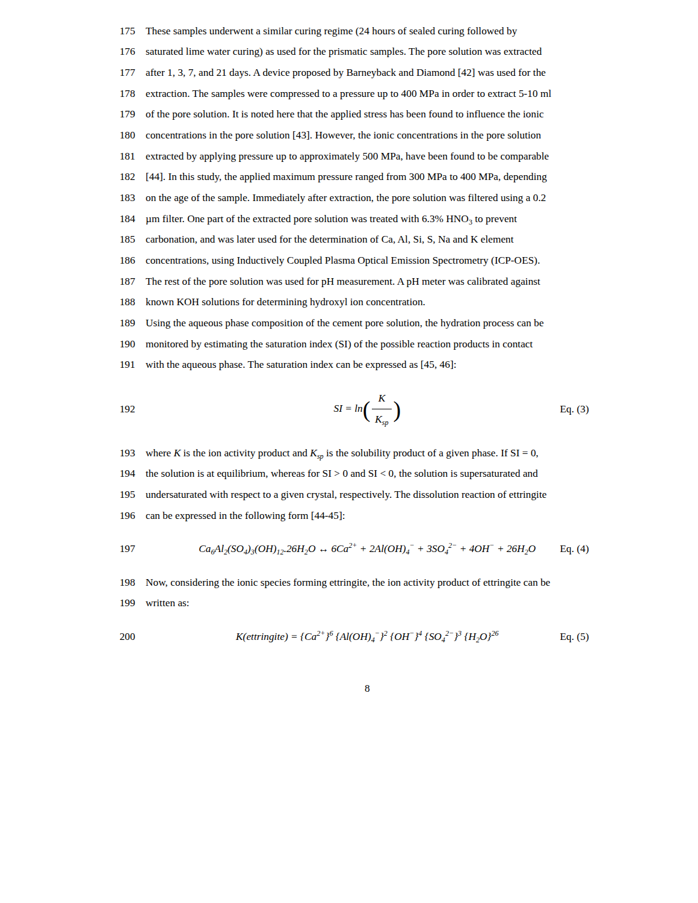These samples underwent a similar curing regime (24 hours of sealed curing followed by
saturated lime water curing) as used for the prismatic samples. The pore solution was extracted
after 1, 3, 7, and 21 days. A device proposed by Barneyback and Diamond [42] was used for the
extraction. The samples were compressed to a pressure up to 400 MPa in order to extract 5-10 ml
of the pore solution. It is noted here that the applied stress has been found to influence the ionic
concentrations in the pore solution [43]. However, the ionic concentrations in the pore solution
extracted by applying pressure up to approximately 500 MPa, have been found to be comparable
[44]. In this study, the applied maximum pressure ranged from 300 MPa to 400 MPa, depending
on the age of the sample. Immediately after extraction, the pore solution was filtered using a 0.2
µm filter. One part of the extracted pore solution was treated with 6.3% HNO3 to prevent
carbonation, and was later used for the determination of Ca, Al, Si, S, Na and K element
concentrations, using Inductively Coupled Plasma Optical Emission Spectrometry (ICP-OES).
The rest of the pore solution was used for pH measurement. A pH meter was calibrated against
known KOH solutions for determining hydroxyl ion concentration.
Using the aqueous phase composition of the cement pore solution, the hydration process can be
monitored by estimating the saturation index (SI) of the possible reaction products in contact
with the aqueous phase. The saturation index can be expressed as [45, 46]:
192 SI = ln(KKsp) Eq. (3)
where K is the ion activity product and Ksp is the solubility product of a given phase. If SI = 0,
the solution is at equilibrium, whereas for SI > 0 and SI < 0, the solution is supersaturated and
undersaturated with respect to a given crystal, respectively. The dissolution reaction of ettringite
can be expressed in the following form [44-45]:
197 Ca6Al2(SO4)3(OH)12.26H2O ↔ 6Ca2+ + 2Al(OH)4− + 3SO42− + 4OH− + 26H2O Eq. (4)
Now, considering the ionic species forming ettringite, the ion activity product of ettringite can be
written as:
200 K(ettringite) = {Ca2+}6 {Al(OH)4−}2 {OH−}4 {SO42−}3 {H2O}26 Eq. (5)
8